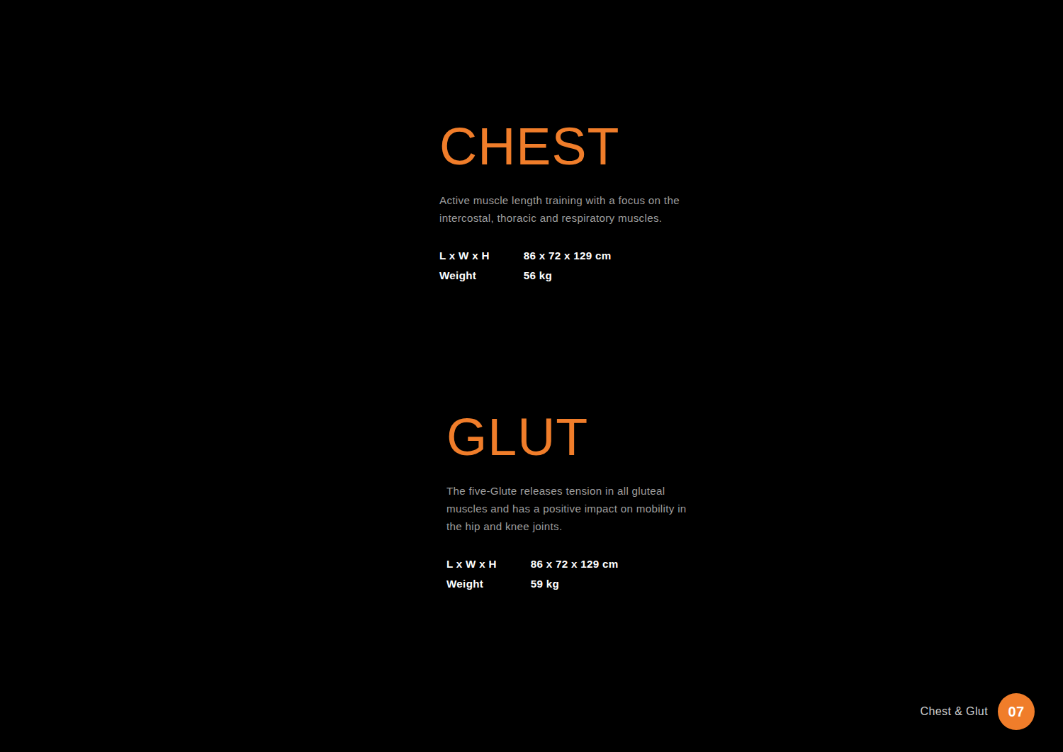CHEST
Active muscle length training with a focus on the intercostal, thoracic and respiratory muscles.
| L x W x H | 86 x 72 x 129 cm |
| Weight | 56 kg |
GLUT
The five-Glute releases tension in all gluteal muscles and has a positive impact on mobility in the hip and knee joints.
| L x W x H | 86 x 72 x 129 cm |
| Weight | 59 kg |
Chest & Glut 07